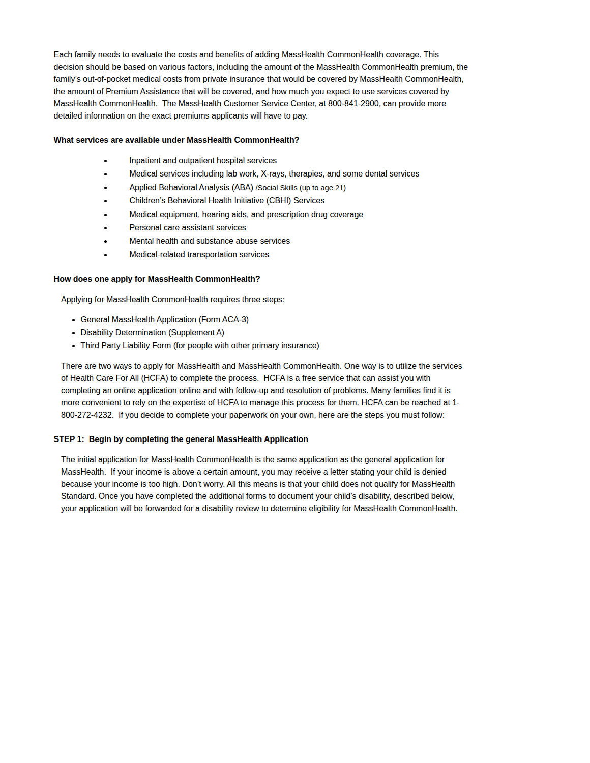Each family needs to evaluate the costs and benefits of adding MassHealth CommonHealth coverage. This decision should be based on various factors, including the amount of the MassHealth CommonHealth premium, the family’s out-of-pocket medical costs from private insurance that would be covered by MassHealth CommonHealth, the amount of Premium Assistance that will be covered, and how much you expect to use services covered by MassHealth CommonHealth. The MassHealth Customer Service Center, at 800-841-2900, can provide more detailed information on the exact premiums applicants will have to pay.
What services are available under MassHealth CommonHealth?
Inpatient and outpatient hospital services
Medical services including lab work, X-rays, therapies, and some dental services
Applied Behavioral Analysis (ABA) /Social Skills (up to age 21)
Children’s Behavioral Health Initiative (CBHI) Services
Medical equipment, hearing aids, and prescription drug coverage
Personal care assistant services
Mental health and substance abuse services
Medical-related transportation services
How does one apply for MassHealth CommonHealth?
Applying for MassHealth CommonHealth requires three steps:
General MassHealth Application (Form ACA-3)
Disability Determination (Supplement A)
Third Party Liability Form (for people with other primary insurance)
There are two ways to apply for MassHealth and MassHealth CommonHealth. One way is to utilize the services of Health Care For All (HCFA) to complete the process. HCFA is a free service that can assist you with completing an online application online and with follow-up and resolution of problems. Many families find it is more convenient to rely on the expertise of HCFA to manage this process for them. HCFA can be reached at 1-800-272-4232. If you decide to complete your paperwork on your own, here are the steps you must follow:
STEP 1: Begin by completing the general MassHealth Application
The initial application for MassHealth CommonHealth is the same application as the general application for MassHealth. If your income is above a certain amount, you may receive a letter stating your child is denied because your income is too high. Don’t worry. All this means is that your child does not qualify for MassHealth Standard. Once you have completed the additional forms to document your child’s disability, described below, your application will be forwarded for a disability review to determine eligibility for MassHealth CommonHealth.